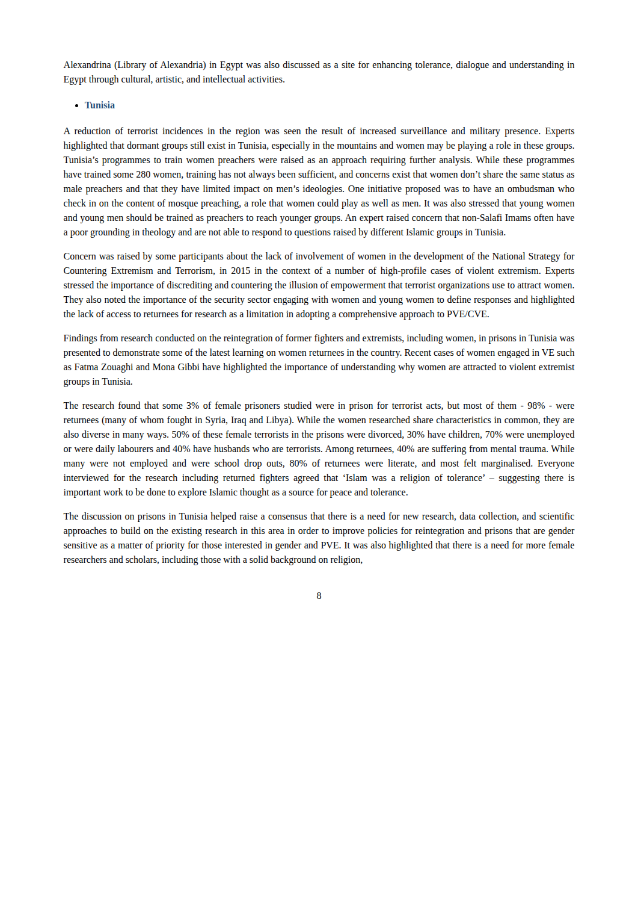Alexandrina (Library of Alexandria) in Egypt was also discussed as a site for enhancing tolerance, dialogue and understanding in Egypt through cultural, artistic, and intellectual activities.
Tunisia
A reduction of terrorist incidences in the region was seen the result of increased surveillance and military presence. Experts highlighted that dormant groups still exist in Tunisia, especially in the mountains and women may be playing a role in these groups. Tunisia’s programmes to train women preachers were raised as an approach requiring further analysis. While these programmes have trained some 280 women, training has not always been sufficient, and concerns exist that women don’t share the same status as male preachers and that they have limited impact on men’s ideologies. One initiative proposed was to have an ombudsman who check in on the content of mosque preaching, a role that women could play as well as men. It was also stressed that young women and young men should be trained as preachers to reach younger groups. An expert raised concern that non-Salafi Imams often have a poor grounding in theology and are not able to respond to questions raised by different Islamic groups in Tunisia.
Concern was raised by some participants about the lack of involvement of women in the development of the National Strategy for Countering Extremism and Terrorism, in 2015 in the context of a number of high-profile cases of violent extremism. Experts stressed the importance of discrediting and countering the illusion of empowerment that terrorist organizations use to attract women. They also noted the importance of the security sector engaging with women and young women to define responses and highlighted the lack of access to returnees for research as a limitation in adopting a comprehensive approach to PVE/CVE.
Findings from research conducted on the reintegration of former fighters and extremists, including women, in prisons in Tunisia was presented to demonstrate some of the latest learning on women returnees in the country. Recent cases of women engaged in VE such as Fatma Zouaghi and Mona Gibbi have highlighted the importance of understanding why women are attracted to violent extremist groups in Tunisia.
The research found that some 3% of female prisoners studied were in prison for terrorist acts, but most of them - 98% - were returnees (many of whom fought in Syria, Iraq and Libya). While the women researched share characteristics in common, they are also diverse in many ways. 50% of these female terrorists in the prisons were divorced, 30% have children, 70% were unemployed or were daily labourers and 40% have husbands who are terrorists. Among returnees, 40% are suffering from mental trauma. While many were not employed and were school drop outs, 80% of returnees were literate, and most felt marginalised. Everyone interviewed for the research including returned fighters agreed that ‘Islam was a religion of tolerance’ – suggesting there is important work to be done to explore Islamic thought as a source for peace and tolerance.
The discussion on prisons in Tunisia helped raise a consensus that there is a need for new research, data collection, and scientific approaches to build on the existing research in this area in order to improve policies for reintegration and prisons that are gender sensitive as a matter of priority for those interested in gender and PVE. It was also highlighted that there is a need for more female researchers and scholars, including those with a solid background on religion,
8